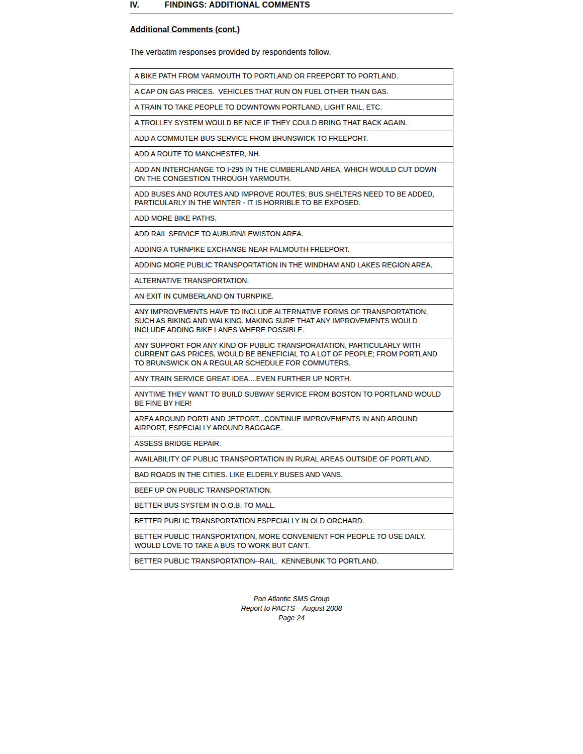IV. FINDINGS: ADDITIONAL COMMENTS
Additional Comments (cont.)
The verbatim responses provided by respondents follow.
| A BIKE PATH FROM YARMOUTH TO PORTLAND OR FREEPORT TO PORTLAND. |
| A CAP ON GAS PRICES. VEHICLES THAT RUN ON FUEL OTHER THAN GAS. |
| A TRAIN TO TAKE PEOPLE TO DOWNTOWN PORTLAND, LIGHT RAIL, ETC. |
| A TROLLEY SYSTEM WOULD BE NICE IF THEY COULD BRING THAT BACK AGAIN. |
| ADD A COMMUTER BUS SERVICE FROM BRUNSWICK TO FREEPORT. |
| ADD A ROUTE TO MANCHESTER, NH. |
| ADD AN INTERCHANGE TO I-295 IN THE CUMBERLAND AREA, WHICH WOULD CUT DOWN ON THE CONGESTION THROUGH YARMOUTH. |
| ADD BUSES AND ROUTES AND IMPROVE ROUTES; BUS SHELTERS NEED TO BE ADDED, PARTICULARLY IN THE WINTER - IT IS HORRIBLE TO BE EXPOSED. |
| ADD MORE BIKE PATHS. |
| ADD RAIL SERVICE TO AUBURN/LEWISTON AREA. |
| ADDING A TURNPIKE EXCHANGE NEAR FALMOUTH FREEPORT. |
| ADDING MORE PUBLIC TRANSPORTATION IN THE WINDHAM AND LAKES REGION AREA. |
| ALTERNATIVE TRANSPORTATION. |
| AN EXIT IN CUMBERLAND ON TURNPIKE. |
| ANY IMPROVEMENTS HAVE TO INCLUDE ALTERNATIVE FORMS OF TRANSPORTATION, SUCH AS BIKING AND WALKING. MAKING SURE THAT ANY IMPROVEMENTS WOULD INCLUDE ADDING BIKE LANES WHERE POSSIBLE. |
| ANY SUPPORT FOR ANY KIND OF PUBLIC TRANSPORATATION, PARTICULARLY WITH CURRENT GAS PRICES, WOULD BE BENEFICIAL TO A LOT OF PEOPLE; FROM PORTLAND TO BRUNSWICK ON A REGULAR SCHEDULE FOR COMMUTERS. |
| ANY TRAIN SERVICE GREAT IDEA....EVEN FURTHER UP NORTH. |
| ANYTIME THEY WANT TO BUILD SUBWAY SERVICE FROM BOSTON TO PORTLAND WOULD BE FINE BY HER! |
| AREA AROUND PORTLAND JETPORT...CONTINUE IMPROVEMENTS IN AND AROUND AIRPORT, ESPECIALLY AROUND BAGGAGE. |
| ASSESS BRIDGE REPAIR. |
| AVAILABILITY OF PUBLIC TRANSPORTATION IN RURAL AREAS OUTSIDE OF PORTLAND. |
| BAD ROADS IN THE CITIES. LIKE ELDERLY BUSES AND VANS. |
| BEEF UP ON PUBLIC TRANSPORTATION. |
| BETTER BUS SYSTEM IN O.O.B. TO MALL. |
| BETTER PUBLIC TRANSPORTATION ESPECIALLY IN OLD ORCHARD. |
| BETTER PUBLIC TRANSPORTATION, MORE CONVENIENT FOR PEOPLE TO USE DAILY. WOULD LOVE TO TAKE A BUS TO WORK BUT CAN'T. |
| BETTER PUBLIC TRANSPORTATION--RAIL. KENNEBUNK TO PORTLAND. |
Pan Atlantic SMS Group
Report to PACTS – August 2008
Page 24